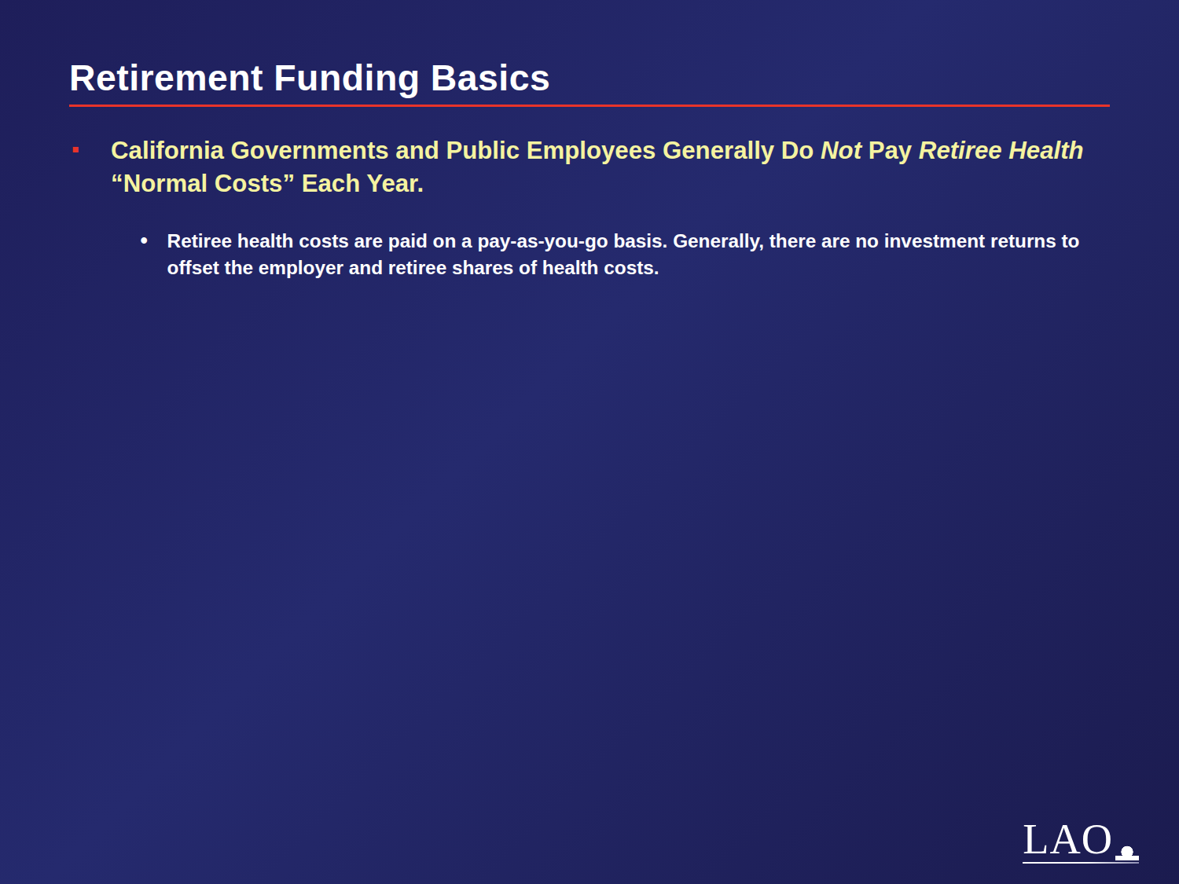Retirement Funding Basics
California Governments and Public Employees Generally Do Not Pay Retiree Health “Normal Costs” Each Year.
Retiree health costs are paid on a pay-as-you-go basis. Generally, there are no investment returns to offset the employer and retiree shares of health costs.
LAO